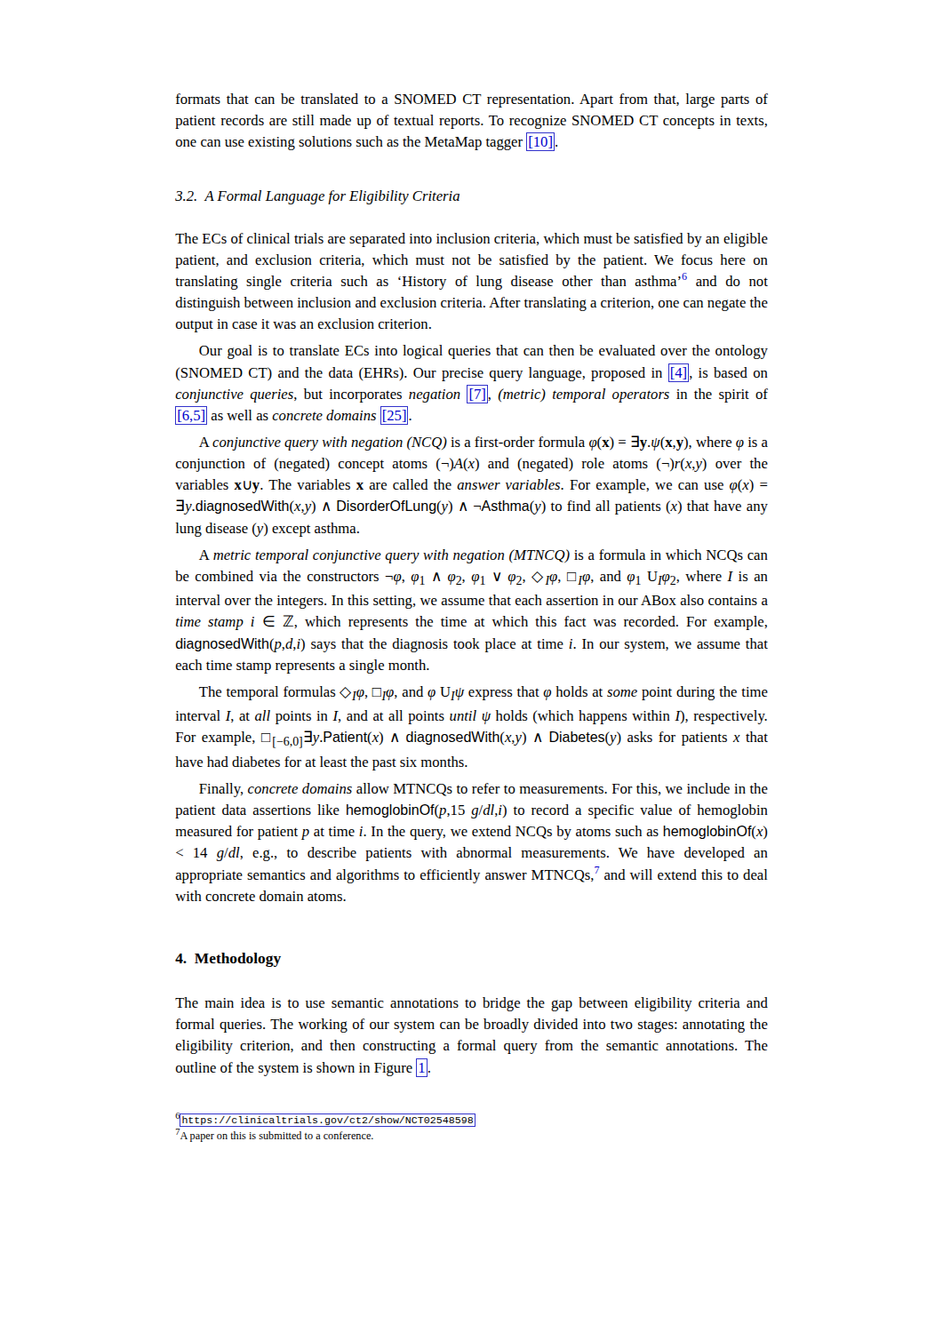formats that can be translated to a SNOMED CT representation. Apart from that, large parts of patient records are still made up of textual reports. To recognize SNOMED CT concepts in texts, one can use existing solutions such as the MetaMap tagger [10].
3.2. A Formal Language for Eligibility Criteria
The ECs of clinical trials are separated into inclusion criteria, which must be satisfied by an eligible patient, and exclusion criteria, which must not be satisfied by the patient. We focus here on translating single criteria such as ‘History of lung disease other than asthma’6 and do not distinguish between inclusion and exclusion criteria. After translating a criterion, one can negate the output in case it was an exclusion criterion.
Our goal is to translate ECs into logical queries that can then be evaluated over the ontology (SNOMED CT) and the data (EHRs). Our precise query language, proposed in [4], is based on conjunctive queries, but incorporates negation [7], (metric) temporal operators in the spirit of [6,5] as well as concrete domains [25].
A conjunctive query with negation (NCQ) is a first-order formula φ(x) = ∃y.ψ(x,y), where φ is a conjunction of (negated) concept atoms (¬)A(x) and (negated) role atoms (¬)r(x,y) over the variables x∪y. The variables x are called the answer variables. For example, we can use φ(x) = ∃y.diagnosedWith(x,y) ∧ DisorderOfLung(y) ∧ ¬Asthma(y) to find all patients (x) that have any lung disease (y) except asthma.
A metric temporal conjunctive query with negation (MTNCQ) is a formula in which NCQs can be combined via the constructors ¬φ, φ1 ∧ φ2, φ1 ∨ φ2, ◇Iφ, □Iφ, and φ1 UIφ2, where I is an interval over the integers. In this setting, we assume that each assertion in our ABox also contains a time stamp i ∈ ℤ, which represents the time at which this fact was recorded. For example, diagnosedWith(p,d,i) says that the diagnosis took place at time i. In our system, we assume that each time stamp represents a single month.
The temporal formulas ◇Iφ, □Iφ, and φ UIψ express that φ holds at some point during the time interval I, at all points in I, and at all points until ψ holds (which happens within I), respectively. For example, □[−6,0]∃y.Patient(x) ∧ diagnosedWith(x,y) ∧ Diabetes(y) asks for patients x that have had diabetes for at least the past six months.
Finally, concrete domains allow MTNCQs to refer to measurements. For this, we include in the patient data assertions like hemoglobinOf(p,15 g/dl,i) to record a specific value of hemoglobin measured for patient p at time i. In the query, we extend NCQs by atoms such as hemoglobinOf(x) < 14 g/dl, e.g., to describe patients with abnormal measurements. We have developed an appropriate semantics and algorithms to efficiently answer MTNCQs,7 and will extend this to deal with concrete domain atoms.
4. Methodology
The main idea is to use semantic annotations to bridge the gap between eligibility criteria and formal queries. The working of our system can be broadly divided into two stages: annotating the eligibility criterion, and then constructing a formal query from the semantic annotations. The outline of the system is shown in Figure 1.
6https://clinicaltrials.gov/ct2/show/NCT02548598
7A paper on this is submitted to a conference.